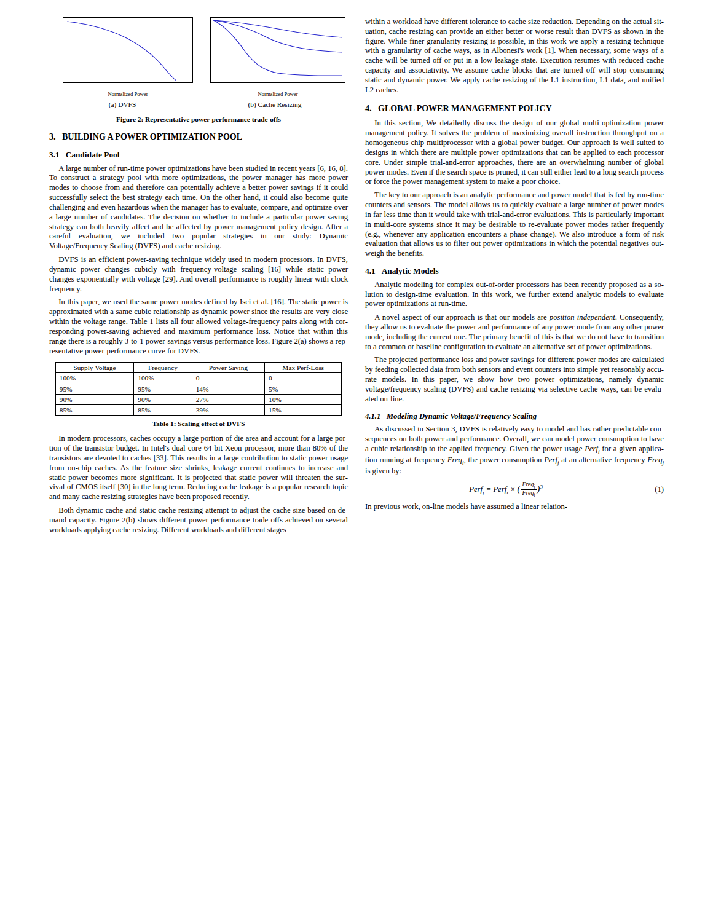Normalized
Performance
1
0.8
0.6
1
0.65
0.3
Normalized Power
(a) DVFS
1
0.5
0
1
0.9
0.8
0.7
Normalized Power
(b) Cache Resizing
Figure 2: Representative power-performance trade-offs
3. BUILDING A POWER OPTIMIZATION POOL
3.1 Candidate Pool
A large number of run-time power optimizations have been studied in recent years [6, 16, 8]. To construct a strategy pool with more optimizations, the power manager has more power modes to choose from and therefore can potentially achieve a better power savings if it could successfully select the best strategy each time. On the other hand, it could also become quite challenging and even hazardous when the manager has to evaluate, compare, and optimize over a large number of candidates. The decision on whether to include a particular power-saving strategy can both heavily affect and be affected by power management policy design. After a careful evaluation, we included two popular strategies in our study: Dynamic Voltage/Frequency Scaling (DVFS) and cache resizing.
DVFS is an efficient power-saving technique widely used in modern processors. In DVFS, dynamic power changes cubicly with frequency-voltage scaling [16] while static power changes exponentially with voltage [29]. And overall performance is roughly linear with clock frequency.
In this paper, we used the same power modes defined by Isci et al. [16]. The static power is approximated with a same cubic relationship as dynamic power since the results are very close within the voltage range. Table 1 lists all four allowed voltage-frequency pairs along with corresponding power-saving achieved and maximum performance loss. Notice that within this range there is a roughly 3-to-1 power-savings versus performance loss. Figure 2(a) shows a representative power-performance curve for DVFS.
| Supply Voltage | Frequency | Power Saving | Max Perf-Loss |
| --- | --- | --- | --- |
| 100% | 100% | 0 | 0 |
| 95% | 95% | 14% | 5% |
| 90% | 90% | 27% | 10% |
| 85% | 85% | 39% | 15% |
Table 1: Scaling effect of DVFS
In modern processors, caches occupy a large portion of die area and account for a large portion of the transistor budget. In Intel's dual-core 64-bit Xeon processor, more than 80% of the transistors are devoted to caches [33]. This results in a large contribution to static power usage from on-chip caches. As the feature size shrinks, leakage current continues to increase and static power becomes more significant. It is projected that static power will threaten the survival of CMOS itself [30] in the long term. Reducing cache leakage is a popular research topic and many cache resizing strategies have been proposed recently.
Both dynamic cache and static cache resizing attempt to adjust the cache size based on demand capacity. Figure 2(b) shows different power-performance trade-offs achieved on several workloads applying cache resizing. Different workloads and different stages
within a workload have different tolerance to cache size reduction. Depending on the actual situation, cache resizing can provide an either better or worse result than DVFS as shown in the figure. While finer-granularity resizing is possible, in this work we apply a resizing technique with a granularity of cache ways, as in Albonesi's work [1]. When necessary, some ways of a cache will be turned off or put in a low-leakage state. Execution resumes with reduced cache capacity and associativity. We assume cache blocks that are turned off will stop consuming static and dynamic power. We apply cache resizing of the L1 instruction, L1 data, and unified L2 caches.
4. GLOBAL POWER MANAGEMENT POLICY
In this section, We detailedly discuss the design of our global multi-optimization power management policy. It solves the problem of maximizing overall instruction throughput on a homogeneous chip multiprocessor with a global power budget. Our approach is well suited to designs in which there are multiple power optimizations that can be applied to each processor core. Under simple trial-and-error approaches, there are an overwhelming number of global power modes. Even if the search space is pruned, it can still either lead to a long search process or force the power management system to make a poor choice.
The key to our approach is an analytic performance and power model that is fed by run-time counters and sensors. The model allows us to quickly evaluate a large number of power modes in far less time than it would take with trial-and-error evaluations. This is particularly important in multi-core systems since it may be desirable to re-evaluate power modes rather frequently (e.g., whenever any application encounters a phase change). We also introduce a form of risk evaluation that allows us to filter out power optimizations in which the potential negatives out-weigh the benefits.
4.1 Analytic Models
Analytic modeling for complex out-of-order processors has been recently proposed as a solution to design-time evaluation. In this work, we further extend analytic models to evaluate power optimizations at run-time.
A novel aspect of our approach is that our models are position-independent. Consequently, they allow us to evaluate the power and performance of any power mode from any other power mode, including the current one. The primary benefit of this is that we do not have to transition to a common or baseline configuration to evaluate an alternative set of power optimizations.
The projected performance loss and power savings for different power modes are calculated by feeding collected data from both sensors and event counters into simple yet reasonably accurate models. In this paper, we show how two power optimizations, namely dynamic voltage/frequency scaling (DVFS) and cache resizing via selective cache ways, can be evaluated on-line.
4.1.1 Modeling Dynamic Voltage/Frequency Scaling
As discussed in Section 3, DVFS is relatively easy to model and has rather predictable consequences on both power and performance. Overall, we can model power consumption to have a cubic relationship to the applied frequency. Given the power usage Perfi for a given application running at frequency Freqi, the power consumption Perfj at an alternative frequency Freqj is given by:
Perfj = Perfi × (Freqj Freqi)3
(1)
In previous work, on-line models have assumed a linear relation-